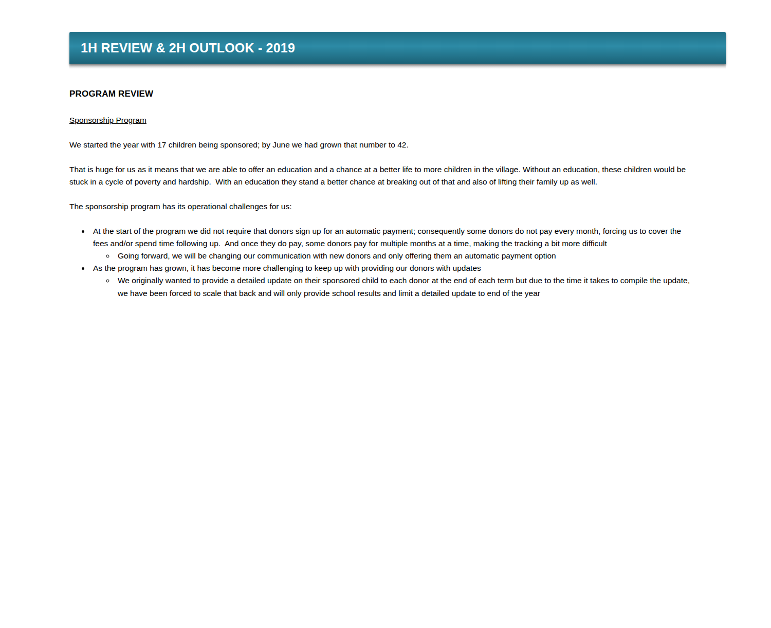1H REVIEW & 2H OUTLOOK - 2019
PROGRAM REVIEW
Sponsorship Program
We started the year with 17 children being sponsored; by June we had grown that number to 42.
That is huge for us as it means that we are able to offer an education and a chance at a better life to more children in the village. Without an education, these children would be stuck in a cycle of poverty and hardship. With an education they stand a better chance at breaking out of that and also of lifting their family up as well.
The sponsorship program has its operational challenges for us:
At the start of the program we did not require that donors sign up for an automatic payment; consequently some donors do not pay every month, forcing us to cover the fees and/or spend time following up. And once they do pay, some donors pay for multiple months at a time, making the tracking a bit more difficult
Going forward, we will be changing our communication with new donors and only offering them an automatic payment option
As the program has grown, it has become more challenging to keep up with providing our donors with updates
We originally wanted to provide a detailed update on their sponsored child to each donor at the end of each term but due to the time it takes to compile the update, we have been forced to scale that back and will only provide school results and limit a detailed update to end of the year